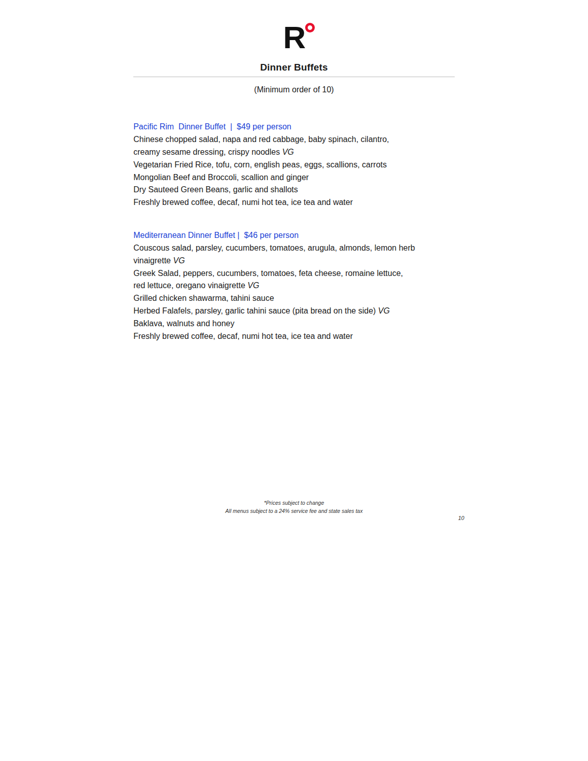R
Dinner Buffets
(Minimum order of 10)
Pacific Rim Dinner Buffet | $49 per person
Chinese chopped salad, napa and red cabbage, baby spinach, cilantro,
creamy sesame dressing, crispy noodles VG
Vegetarian Fried Rice, tofu, corn, english peas, eggs, scallions, carrots
Mongolian Beef and Broccoli, scallion and ginger
Dry Sauteed Green Beans, garlic and shallots
Freshly brewed coffee, decaf, numi hot tea, ice tea and water
Mediterranean Dinner Buffet | $46 per person
Couscous salad, parsley, cucumbers, tomatoes, arugula, almonds, lemon herb
vinaigrette VG
Greek Salad, peppers, cucumbers, tomatoes, feta cheese, romaine lettuce,
red lettuce, oregano vinaigrette VG
Grilled chicken shawarma, tahini sauce
Herbed Falafels, parsley, garlic tahini sauce (pita bread on the side) VG
Baklava, walnuts and honey
Freshly brewed coffee, decaf, numi hot tea, ice tea and water
*Prices subject to change
All menus subject to a 24% service fee and state sales tax
10